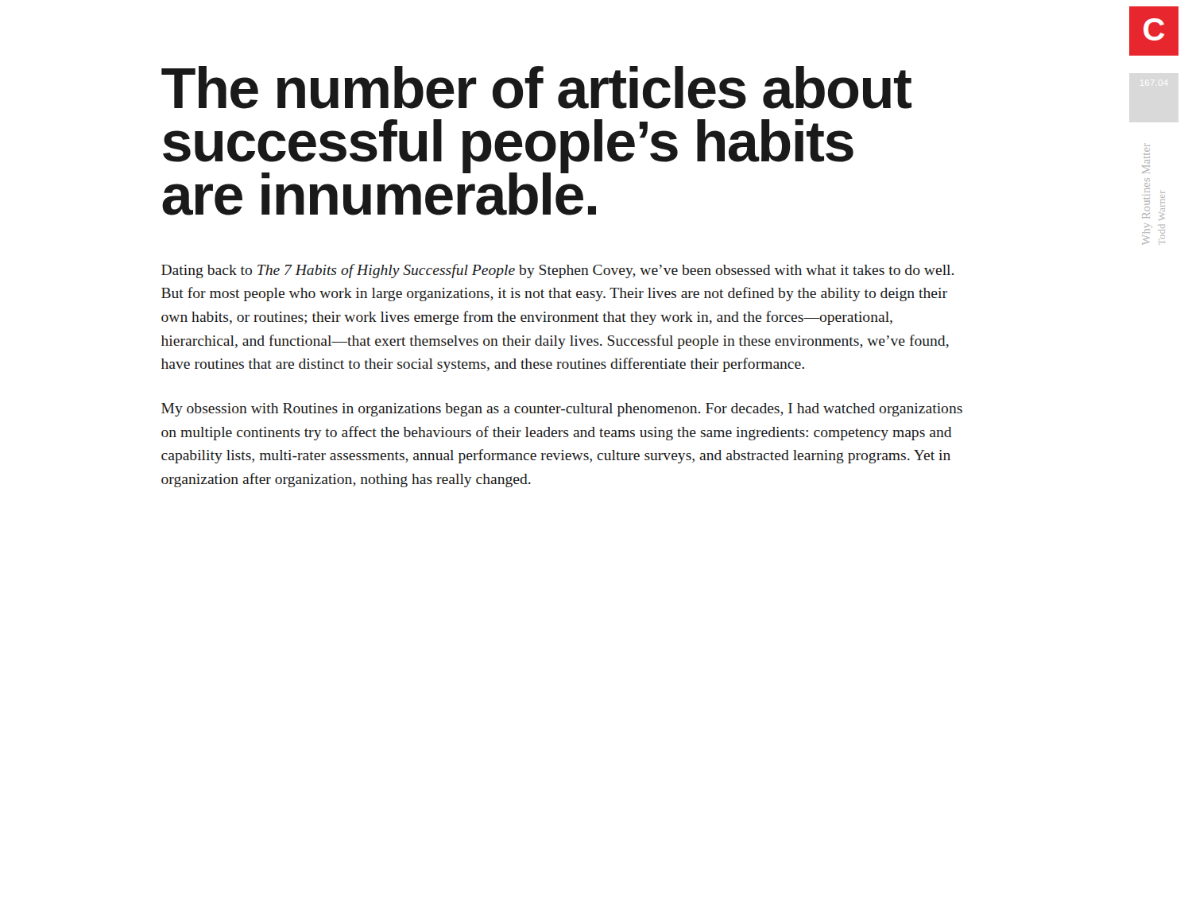C
167.04
Why Routines Matter Todd Warner
The number of articles about successful people’s habits are innumerable.
Dating back to The 7 Habits of Highly Successful People by Stephen Covey, we’ve been obsessed with what it takes to do well. But for most people who work in large organizations, it is not that easy. Their lives are not defined by the ability to deign their own habits, or routines; their work lives emerge from the environment that they work in, and the forces—operational, hierarchical, and functional—that exert themselves on their daily lives. Successful people in these environments, we’ve found, have routines that are distinct to their social systems, and these routines differentiate their performance.
My obsession with Routines in organizations began as a counter-cultural phenomenon. For decades, I had watched organizations on multiple continents try to affect the behaviours of their leaders and teams using the same ingredients: competency maps and capability lists, multi-rater assessments, annual performance reviews, culture surveys, and abstracted learning programs. Yet in organization after organization, nothing has really changed.